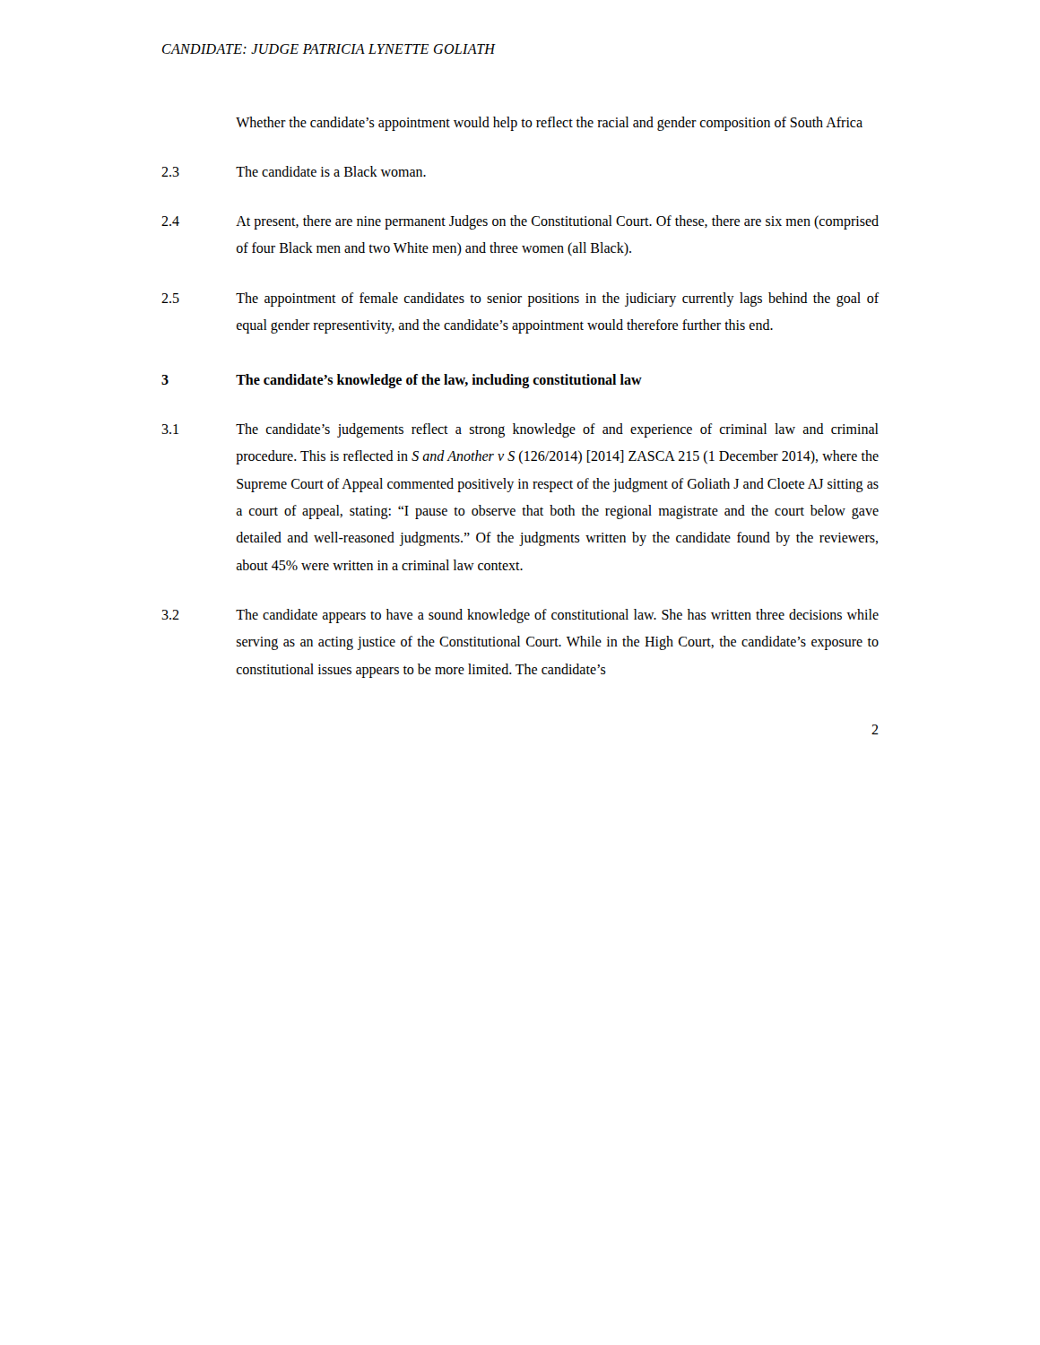CANDIDATE: JUDGE PATRICIA LYNETTE GOLIATH
Whether the candidate’s appointment would help to reflect the racial and gender composition of South Africa
2.3
The candidate is a Black woman.
2.4
At present, there are nine permanent Judges on the Constitutional Court. Of these, there are six men (comprised of four Black men and two White men) and three women (all Black).
2.5
The appointment of female candidates to senior positions in the judiciary currently lags behind the goal of equal gender representivity, and the candidate’s appointment would therefore further this end.
3
The candidate’s knowledge of the law, including constitutional law
3.1
The candidate’s judgements reflect a strong knowledge of and experience of criminal law and criminal procedure. This is reflected in S and Another v S (126/2014) [2014] ZASCA 215 (1 December 2014), where the Supreme Court of Appeal commented positively in respect of the judgment of Goliath J and Cloete AJ sitting as a court of appeal, stating: “I pause to observe that both the regional magistrate and the court below gave detailed and well-reasoned judgments.” Of the judgments written by the candidate found by the reviewers, about 45% were written in a criminal law context.
3.2
The candidate appears to have a sound knowledge of constitutional law. She has written three decisions while serving as an acting justice of the Constitutional Court. While in the High Court, the candidate’s exposure to constitutional issues appears to be more limited. The candidate’s
2